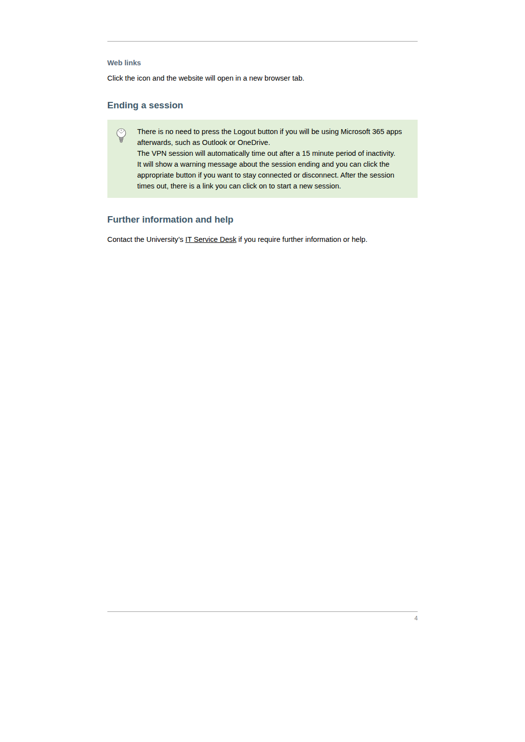Web links
Click the icon and the website will open in a new browser tab.
Ending a session
There is no need to press the Logout button if you will be using Microsoft 365 apps afterwards, such as Outlook or OneDrive.
The VPN session will automatically time out after a 15 minute period of inactivity.
It will show a warning message about the session ending and you can click the appropriate button if you want to stay connected or disconnect. After the session times out, there is a link you can click on to start a new session.
Further information and help
Contact the University’s IT Service Desk if you require further information or help.
4